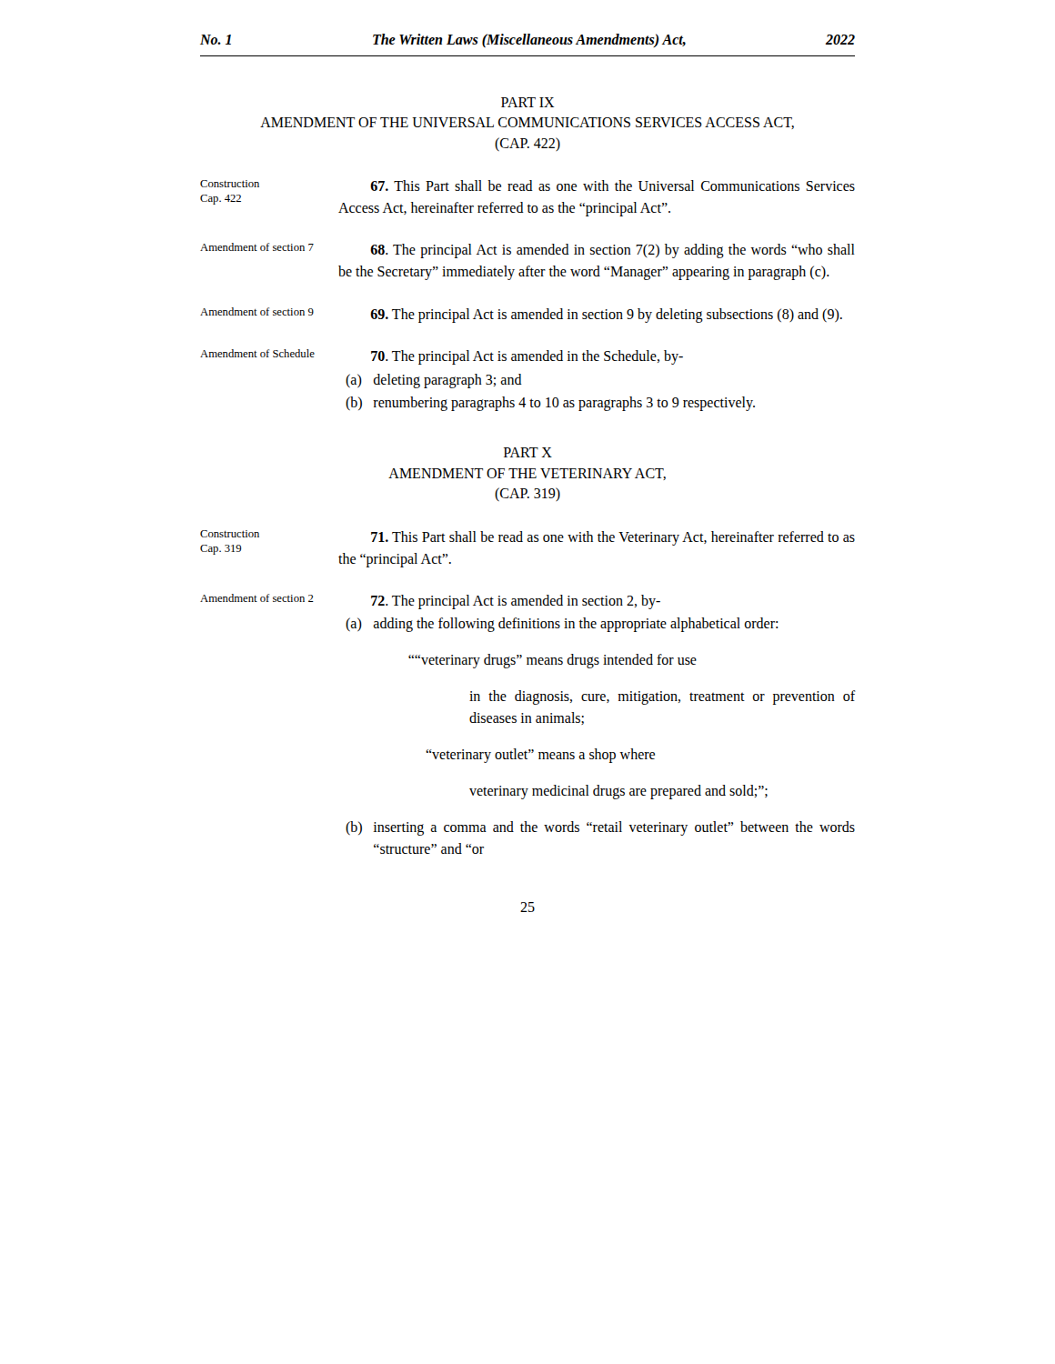No. 1 The Written Laws (Miscellaneous Amendments) Act, 2022
PART IX AMENDMENT OF THE UNIVERSAL COMMUNICATIONS SERVICES ACCESS ACT, (CAP. 422)
Construction
Cap. 422
67. This Part shall be read as one with the Universal Communications Services Access Act, hereinafter referred to as the “principal Act”.
Amendment of section 7
68. The principal Act is amended in section 7(2) by adding the words “who shall be the Secretary” immediately after the word “Manager” appearing in paragraph (c).
Amendment of section 9
69. The principal Act is amended in section 9 by deleting subsections (8) and (9).
Amendment of Schedule
70. The principal Act is amended in the Schedule, by-
(a) deleting paragraph 3; and
(b) renumbering paragraphs 4 to 10 as paragraphs 3 to 9 respectively.
PART X AMENDMENT OF THE VETERINARY ACT, (CAP. 319)
Construction
Cap. 319
71. This Part shall be read as one with the Veterinary Act, hereinafter referred to as the “principal Act”.
Amendment of section 2
72. The principal Act is amended in section 2, by-
(a) adding the following definitions in the appropriate alphabetical order:
““veterinary drugs” means drugs intended for use
in the diagnosis, cure, mitigation, treatment or prevention of diseases in animals;
“veterinary outlet” means a shop where
veterinary medicinal drugs are prepared and sold;”;
(b) inserting a comma and the words “retail veterinary outlet” between the words “structure” and “or
25